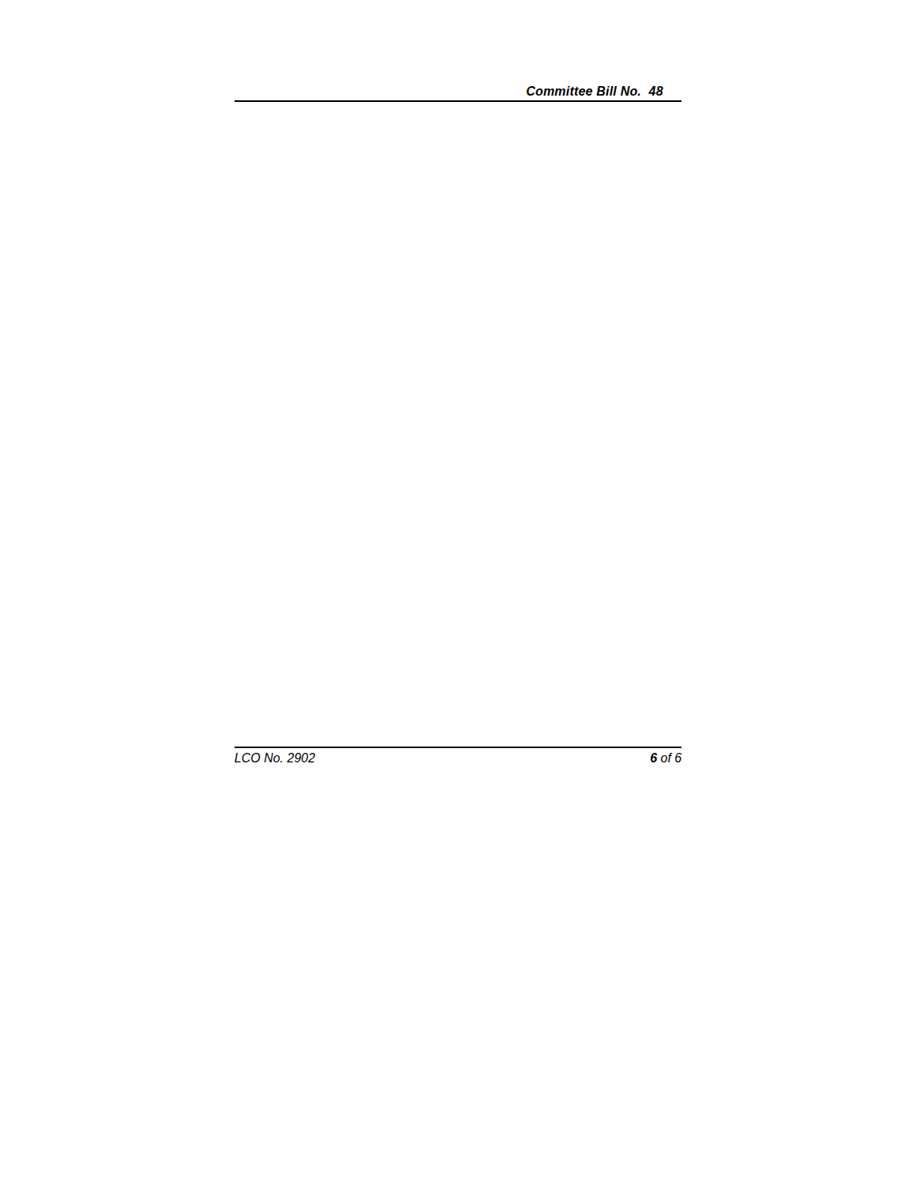Committee Bill No.48
LCO No. 2902
6 of 6